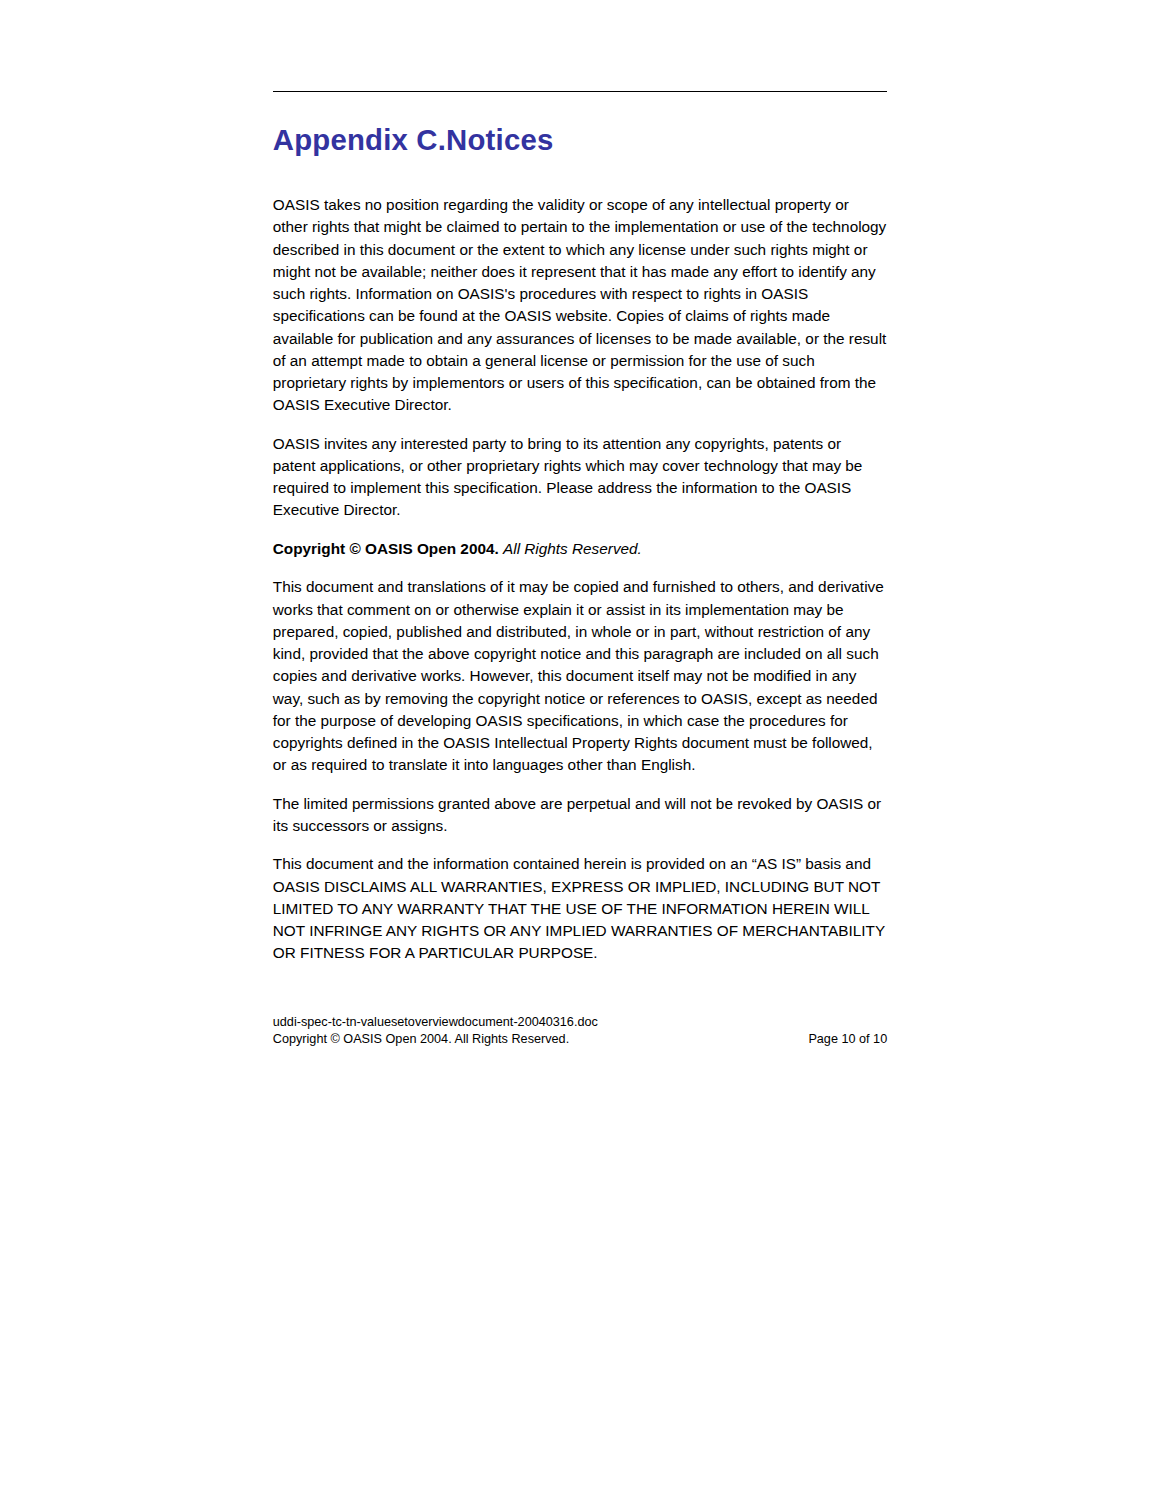Appendix C.Notices
OASIS takes no position regarding the validity or scope of any intellectual property or other rights that might be claimed to pertain to the implementation or use of the technology described in this document or the extent to which any license under such rights might or might not be available; neither does it represent that it has made any effort to identify any such rights. Information on OASIS's procedures with respect to rights in OASIS specifications can be found at the OASIS website. Copies of claims of rights made available for publication and any assurances of licenses to be made available, or the result of an attempt made to obtain a general license or permission for the use of such proprietary rights by implementors or users of this specification, can be obtained from the OASIS Executive Director.
OASIS invites any interested party to bring to its attention any copyrights, patents or patent applications, or other proprietary rights which may cover technology that may be required to implement this specification. Please address the information to the OASIS Executive Director.
Copyright © OASIS Open 2004. All Rights Reserved.
This document and translations of it may be copied and furnished to others, and derivative works that comment on or otherwise explain it or assist in its implementation may be prepared, copied, published and distributed, in whole or in part, without restriction of any kind, provided that the above copyright notice and this paragraph are included on all such copies and derivative works. However, this document itself may not be modified in any way, such as by removing the copyright notice or references to OASIS, except as needed for the purpose of developing OASIS specifications, in which case the procedures for copyrights defined in the OASIS Intellectual Property Rights document must be followed, or as required to translate it into languages other than English.
The limited permissions granted above are perpetual and will not be revoked by OASIS or its successors or assigns.
This document and the information contained herein is provided on an “AS IS” basis and OASIS DISCLAIMS ALL WARRANTIES, EXPRESS OR IMPLIED, INCLUDING BUT NOT LIMITED TO ANY WARRANTY THAT THE USE OF THE INFORMATION HEREIN WILL NOT INFRINGE ANY RIGHTS OR ANY IMPLIED WARRANTIES OF MERCHANTABILITY OR FITNESS FOR A PARTICULAR PURPOSE.
uddi-spec-tc-tn-valuesetoverviewdocument-20040316.doc
Copyright © OASIS Open 2004. All Rights Reserved.
Page 10 of 10